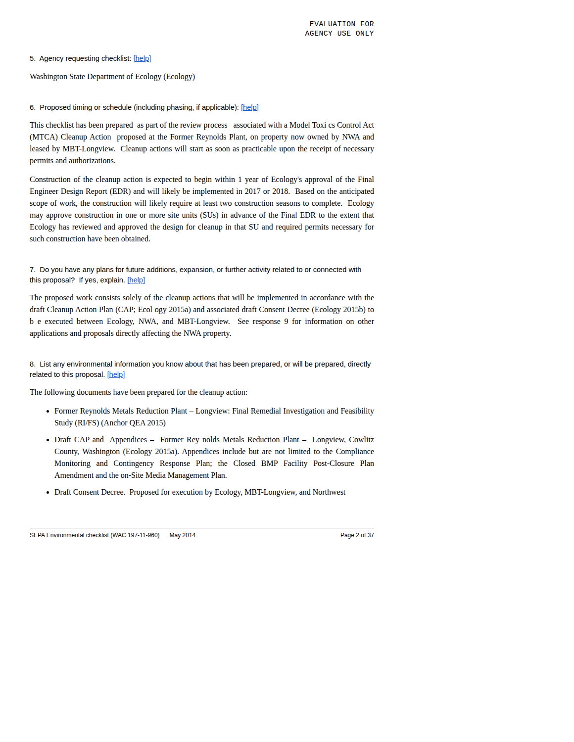EVALUATION FOR
AGENCY USE ONLY
5. Agency requesting checklist: [help]
Washington State Department of Ecology (Ecology)
6. Proposed timing or schedule (including phasing, if applicable): [help]
This checklist has been prepared as part of the review process associated with a Model Toxi cs Control Act (MTCA) Cleanup Action proposed at the Former Reynolds Plant, on property now owned by NWA and leased by MBT-Longview. Cleanup actions will start as soon as practicable upon the receipt of necessary permits and authorizations.
Construction of the cleanup action is expected to begin within 1 year of Ecology's approval of the Final Engineer Design Report (EDR) and will likely be implemented in 2017 or 2018. Based on the anticipated scope of work, the construction will likely require at least two construction seasons to complete. Ecology may approve construction in one or more site units (SUs) in advance of the Final EDR to the extent that Ecology has reviewed and approved the design for cleanup in that SU and required permits necessary for such construction have been obtained.
7. Do you have any plans for future additions, expansion, or further activity related to or connected with this proposal? If yes, explain. [help]
The proposed work consists solely of the cleanup actions that will be implemented in accordance with the draft Cleanup Action Plan (CAP; Ecol ogy 2015a) and associated draft Consent Decree (Ecology 2015b) to b e executed between Ecology, NWA, and MBT-Longview. See response 9 for information on other applications and proposals directly affecting the NWA property.
8. List any environmental information you know about that has been prepared, or will be prepared, directly related to this proposal. [help]
The following documents have been prepared for the cleanup action:
Former Reynolds Metals Reduction Plant – Longview: Final Remedial Investigation and Feasibility Study (RI/FS) (Anchor QEA 2015)
Draft CAP and Appendices – Former Rey nolds Metals Reduction Plant – Longview, Cowlitz County, Washington (Ecology 2015a). Appendices include but are not limited to the Compliance Monitoring and Contingency Response Plan; the Closed BMP Facility Post-Closure Plan Amendment and the on-Site Media Management Plan.
Draft Consent Decree. Proposed for execution by Ecology, MBT-Longview, and Northwest
SEPA Environmental checklist (WAC 197-11-960)
May 2014
Page 2 of 37